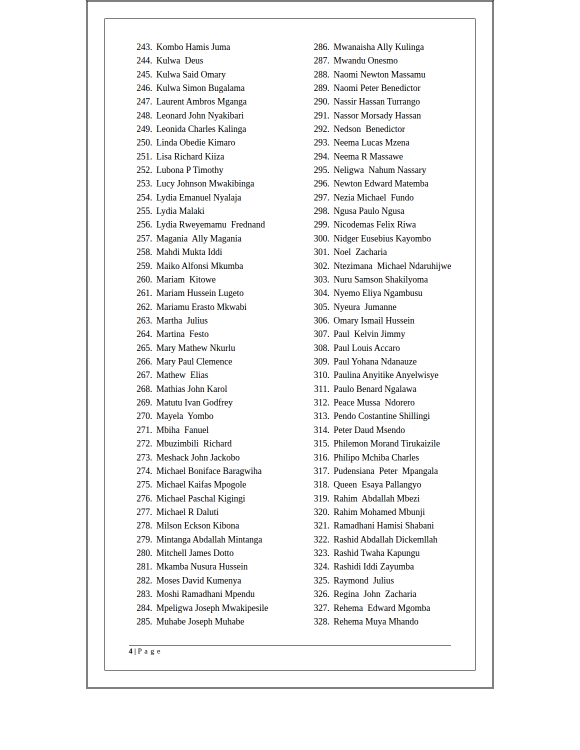243. Kombo Hamis Juma
244. Kulwa Deus
245. Kulwa Said Omary
246. Kulwa Simon Bugalama
247. Laurent Ambros Mganga
248. Leonard John Nyakibari
249. Leonida Charles Kalinga
250. Linda Obedie Kimaro
251. Lisa Richard Kiiza
252. Lubona P Timothy
253. Lucy Johnson Mwakibinga
254. Lydia Emanuel Nyalaja
255. Lydia Malaki
256. Lydia Rweyemamu Frednand
257. Magania Ally Magania
258. Mahdi Mukta Iddi
259. Maiko Alfonsi Mkumba
260. Mariam Kitowe
261. Mariam Hussein Lugeto
262. Mariamu Erasto Mkwabi
263. Martha Julius
264. Martina Festo
265. Mary Mathew Nkurlu
266. Mary Paul Clemence
267. Mathew Elias
268. Mathias John Karol
269. Matutu Ivan Godfrey
270. Mayela Yombo
271. Mbiha Fanuel
272. Mbuzimbili Richard
273. Meshack John Jackobo
274. Michael Boniface Baragwiha
275. Michael Kaifas Mpogole
276. Michael Paschal Kigingi
277. Michael R Daluti
278. Milson Eckson Kibona
279. Mintanga Abdallah Mintanga
280. Mitchell James Dotto
281. Mkamba Nusura Hussein
282. Moses David Kumenya
283. Moshi Ramadhani Mpendu
284. Mpeligwa Joseph Mwakipesile
285. Muhabe Joseph Muhabe
286. Mwanaisha Ally Kulinga
287. Mwandu Onesmo
288. Naomi Newton Massamu
289. Naomi Peter Benedictor
290. Nassir Hassan Turrango
291. Nassor Morsady Hassan
292. Nedson Benedictor
293. Neema Lucas Mzena
294. Neema R Massawe
295. Neligwa Nahum Nassary
296. Newton Edward Matemba
297. Nezia Michael Fundo
298. Ngusa Paulo Ngusa
299. Nicodemas Felix Riwa
300. Nidger Eusebius Kayombo
301. Noel Zacharia
302. Ntezimana Michael Ndaruhijwe
303. Nuru Samson Shakilyoma
304. Nyemo Eliya Ngambusu
305. Nyeura Jumanne
306. Omary Ismail Hussein
307. Paul Kelvin Jimmy
308. Paul Louis Accaro
309. Paul Yohana Ndanauze
310. Paulina Anyitike Anyelwisye
311. Paulo Benard Ngalawa
312. Peace Mussa Ndorero
313. Pendo Costantine Shillingi
314. Peter Daud Msendo
315. Philemon Morand Tirukaizile
316. Philipo Mchiba Charles
317. Pudensiana Peter Mpangala
318. Queen Esaya Pallangyo
319. Rahim Abdallah Mbezi
320. Rahim Mohamed Mbunji
321. Ramadhani Hamisi Shabani
322. Rashid Abdallah Dickemllah
323. Rashid Twaha Kapungu
324. Rashidi Iddi Zayumba
325. Raymond Julius
326. Regina John Zacharia
327. Rehema Edward Mgomba
328. Rehema Muya Mhando
4 | P a g e